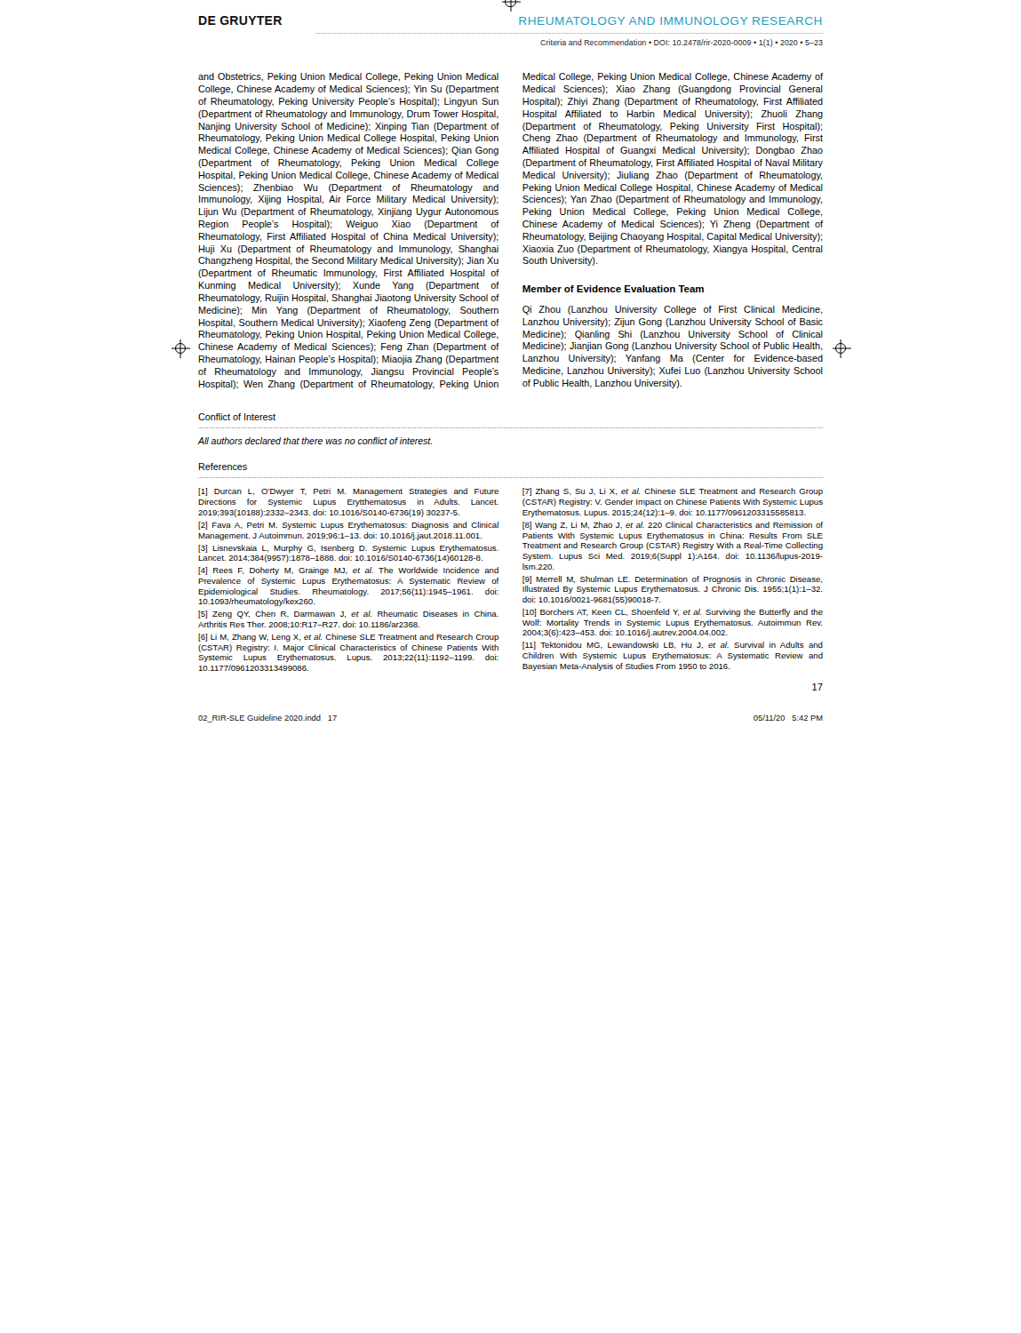DE GRUYTER
RHEUMATOLOGY AND IMMUNOLOGY RESEARCH
Criteria and Recommendation • DOI: 10.2478/rir-2020-0009 • 1(1) • 2020 • 5–23
and Obstetrics, Peking Union Medical College, Peking Union Medical College, Chinese Academy of Medical Sciences); Yin Su (Department of Rheumatology, Peking University People’s Hospital); Lingyun Sun (Department of Rheumatology and Immunology, Drum Tower Hospital, Nanjing University School of Medicine); Xinping Tian (Department of Rheumatology, Peking Union Medical College Hospital, Peking Union Medical College, Chinese Academy of Medical Sciences); Qian Gong (Department of Rheumatology, Peking Union Medical College Hospital, Peking Union Medical College, Chinese Academy of Medical Sciences); Zhenbiao Wu (Department of Rheumatology and Immunology, Xijing Hospital, Air Force Military Medical University); Lijun Wu (Department of Rheumatology, Xinjiang Uygur Autonomous Region People’s Hospital); Weiguo Xiao (Department of Rheumatology, First Affiliated Hospital of China Medical University); Huji Xu (Department of Rheumatology and Immunology, Shanghai Changzheng Hospital, the Second Military Medical University); Jian Xu (Department of Rheumatic Immunology, First Affiliated Hospital of Kunming Medical University); Xunde Yang (Department of Rheumatology, Ruijin Hospital, Shanghai Jiaotong University School of Medicine); Min Yang (Department of Rheumatology, Southern Hospital, Southern Medical University); Xiaofeng Zeng (Department of Rheumatology, Peking Union Hospital, Peking Union Medical College, Chinese Academy of Medical Sciences); Feng Zhan (Department of Rheumatology, Hainan People’s Hospital); Miaojia Zhang (Department of Rheumatology and Immunology, Jiangsu Provincial People’s Hospital); Wen Zhang (Department of Rheumatology, Peking Union Medical College, Peking Union Medical College, Chinese Academy of Medical Sciences); Xiao Zhang (Guangdong Provincial General Hospital); Zhiyi Zhang (Department of Rheumatology, First Affiliated Hospital Affiliated to Harbin Medical University); Zhuoli Zhang (Department of Rheumatology, Peking University First Hospital); Cheng Zhao (Department of Rheumatology and Immunology, First Affiliated Hospital of Guangxi Medical University); Dongbao Zhao (Department of Rheumatology, First Affiliated Hospital of Naval Military Medical University); Jiuliang Zhao (Department of Rheumatology, Peking Union Medical College Hospital, Chinese Academy of Medical Sciences); Yan Zhao (Department of Rheumatology and Immunology, Peking Union Medical College, Peking Union Medical College, Chinese Academy of Medical Sciences); Yi Zheng (Department of Rheumatology, Beijing Chaoyang Hospital, Capital Medical University); Xiaoxia Zuo (Department of Rheumatology, Xiangya Hospital, Central South University).
Member of Evidence Evaluation Team
Qi Zhou (Lanzhou University College of First Clinical Medicine, Lanzhou University); Zijun Gong (Lanzhou University School of Basic Medicine); Qianling Shi (Lanzhou University School of Clinical Medicine); Jianjian Gong (Lanzhou University School of Public Health, Lanzhou University); Yanfang Ma (Center for Evidence-based Medicine, Lanzhou University); Xufei Luo (Lanzhou University School of Public Health, Lanzhou University).
Conflict of Interest
All authors declared that there was no conflict of interest.
References
[1] Durcan L, O’Dwyer T, Petri M. Management Strategies and Future Directions for Systemic Lupus Erytthematosus in Adults. Lancet. 2019;393(10188):2332–2343. doi: 10.1016/S0140-6736(19) 30237-5.
[2] Fava A, Petri M. Systemic Lupus Erythematosus: Diagnosis and Clinical Management. J Autoimmun. 2019;96:1–13. doi: 10.1016/j.jaut.2018.11.001.
[3] Lisnevskaia L, Murphy G, Isenberg D. Systemic Lupus Erythematosus. Lancet. 2014;384(9957):1878–1888. doi: 10.1016/S0140-6736(14)60128-8.
[4] Rees F, Doherty M, Grainge MJ, et al. The Worldwide Incidence and Prevalence of Systemic Lupus Erythematosus: A Systematic Review of Epidemiological Studies. Rheumatology. 2017;56(11):1945–1961. doi: 10.1093/rheumatology/kex260.
[5] Zeng QY, Chen R, Darmawan J, et al. Rheumatic Diseases in China. Arthritis Res Ther. 2008;10:R17–R27. doi: 10.1186/ar2368.
[6] Li M, Zhang W, Leng X, et al. Chinese SLE Treatment and Research Croup (CSTAR) Registry: I. Major Clinical Characteristics of Chinese Patients With Systemic Lupus Erythematosus. Lupus. 2013;22(11):1192–1199. doi: 10.1177/0961203313499086.
[7] Zhang S, Su J, Li X, et al. Chinese SLE Treatment and Research Group (CSTAR) Registry: V. Gender Impact on Chinese Patients With Systemic Lupus Erythematosus. Lupus. 2015;24(12):1–9. doi: 10.1177/0961203315585813.
[8] Wang Z, Li M, Zhao J, et al. 220 Clinical Characteristics and Remission of Patients With Systemic Lupus Erythematosus in China: Results From SLE Treatment and Research Group (CSTAR) Registry With a Real-Time Collecting System. Lupus Sci Med. 2019;6(Suppl 1):A164. doi: 10.1136/lupus-2019-lsm.220.
[9] Merrell M, Shulman LE. Determination of Prognosis in Chronic Disease, Illustrated By Systemic Lupus Erythematosus. J Chronic Dis. 1955;1(1):1–32. doi: 10.1016/0021-9681(55)90018-7.
[10] Borchers AT, Keen CL, Shoenfeld Y, et al. Surviving the Butterfly and the Wolf: Mortality Trends in Systemic Lupus Erythematosus. Autoimmun Rev. 2004;3(6):423–453. doi: 10.1016/j.autrev.2004.04.002.
[11] Tektonidou MG, Lewandowski LB, Hu J, et al. Survival in Adults and Children With Systemic Lupus Erythematosus: A Systematic Review and Bayesian Meta-Analysis of Studies From 1950 to 2016.
17
02_RIR-SLE Guideline 2020.indd 17
05/11/20 5:42 PM